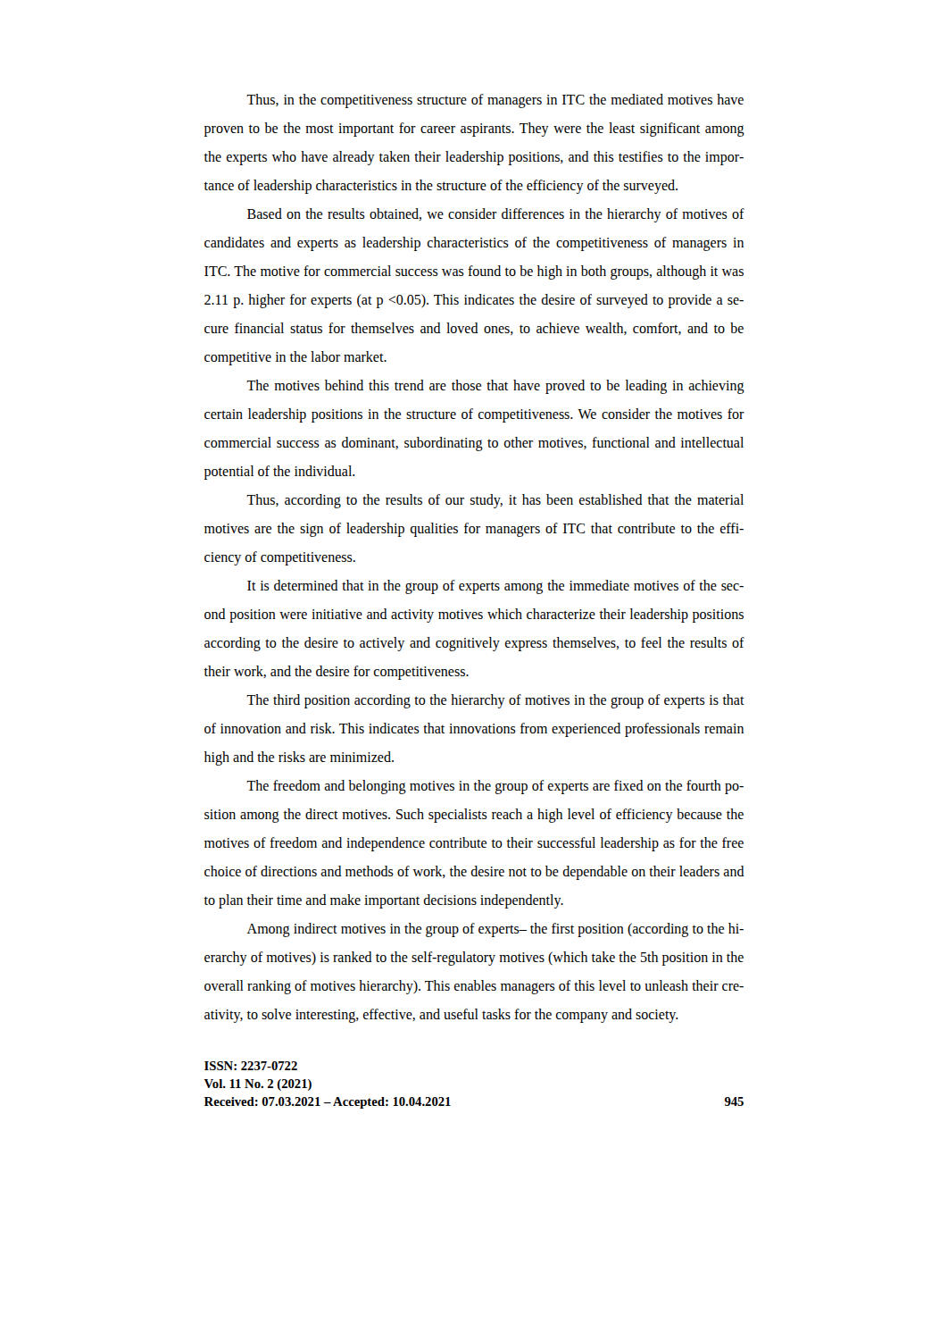Thus, in the competitiveness structure of managers in ITC the mediated motives have proven to be the most important for career aspirants. They were the least significant among the experts who have already taken their leadership positions, and this testifies to the importance of leadership characteristics in the structure of the efficiency of the surveyed.
Based on the results obtained, we consider differences in the hierarchy of motives of candidates and experts as leadership characteristics of the competitiveness of managers in ITC. The motive for commercial success was found to be high in both groups, although it was 2.11 p. higher for experts (at p <0.05). This indicates the desire of surveyed to provide a secure financial status for themselves and loved ones, to achieve wealth, comfort, and to be competitive in the labor market.
The motives behind this trend are those that have proved to be leading in achieving certain leadership positions in the structure of competitiveness. We consider the motives for commercial success as dominant, subordinating to other motives, functional and intellectual potential of the individual.
Thus, according to the results of our study, it has been established that the material motives are the sign of leadership qualities for managers of ITC that contribute to the efficiency of competitiveness.
It is determined that in the group of experts among the immediate motives of the second position were initiative and activity motives which characterize their leadership positions according to the desire to actively and cognitively express themselves, to feel the results of their work, and the desire for competitiveness.
The third position according to the hierarchy of motives in the group of experts is that of innovation and risk. This indicates that innovations from experienced professionals remain high and the risks are minimized.
The freedom and belonging motives in the group of experts are fixed on the fourth position among the direct motives. Such specialists reach a high level of efficiency because the motives of freedom and independence contribute to their successful leadership as for the free choice of directions and methods of work, the desire not to be dependable on their leaders and to plan their time and make important decisions independently.
Among indirect motives in the group of experts– the first position (according to the hierarchy of motives) is ranked to the self-regulatory motives (which take the 5th position in the overall ranking of motives hierarchy). This enables managers of this level to unleash their creativity, to solve interesting, effective, and useful tasks for the company and society.
ISSN: 2237-0722
Vol. 11 No. 2 (2021)
Received: 07.03.2021 – Accepted: 10.04.2021
945